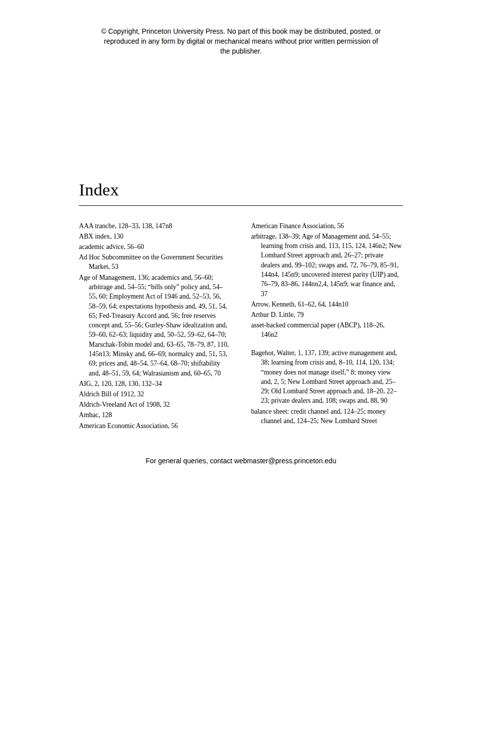© Copyright, Princeton University Press. No part of this book may be distributed, posted, or reproduced in any form by digital or mechanical means without prior written permission of the publisher.
Index
AAA tranche, 128–33, 138, 147n8
ABX index, 130
academic advice, 56–60
Ad Hoc Subcommittee on the Government Securities Market, 53
Age of Management, 136; academics and, 56–60; arbitrage and, 54–55; “bills only” policy and, 54–55, 60; Employment Act of 1946 and, 52–53, 56, 58–59, 64; expectations hypothesis and, 49, 51, 54, 65; Fed-Treasury Accord and, 56; free reserves concept and, 55–56; Gurley-Shaw idealization and, 59–60, 62–63; liquidity and, 50–52, 59–62, 64–70; Marschak-Tobin model and, 63–65, 78–79, 87, 110, 145n13; Minsky and, 66–69; normalcy and, 51, 53, 69; prices and, 48–54, 57–64, 68–70; shiftability and, 48–51, 59, 64; Walrasianism and, 60–65, 70
AIG, 2, 120, 128, 130, 132–34
Aldrich Bill of 1912, 32
Aldrich-Vreeland Act of 1908, 32
Ambac, 128
American Economic Association, 56
American Finance Association, 56
arbitrage, 138–39; Age of Management and, 54–55; learning from crisis and, 113, 115, 124, 146n2; New Lombard Street approach and, 26–27; private dealers and, 99–102; swaps and, 72, 76–79, 85–91, 144n4, 145n9; uncovered interest parity (UIP) and, 76–79, 83–86, 144nn2,4, 145n9; war finance and, 37
Arrow, Kenneth, 61–62, 64, 144n10
Arthur D. Little, 79
asset-backed commercial paper (ABCP), 118–26, 146n2
Bagehot, Walter, 1, 137, 139; active management and, 38; learning from crisis and, 8–10, 114, 120, 134; “money does not manage itself,” 8; money view and, 2, 5; New Lombard Street approach and, 25–29; Old Lombard Street approach and, 18–20, 22–23; private dealers and, 108; swaps and, 88, 90
balance sheet: credit channel and, 124–25; money channel and, 124–25; New Lombard Street
For general queries, contact webmaster@press.princeton.edu